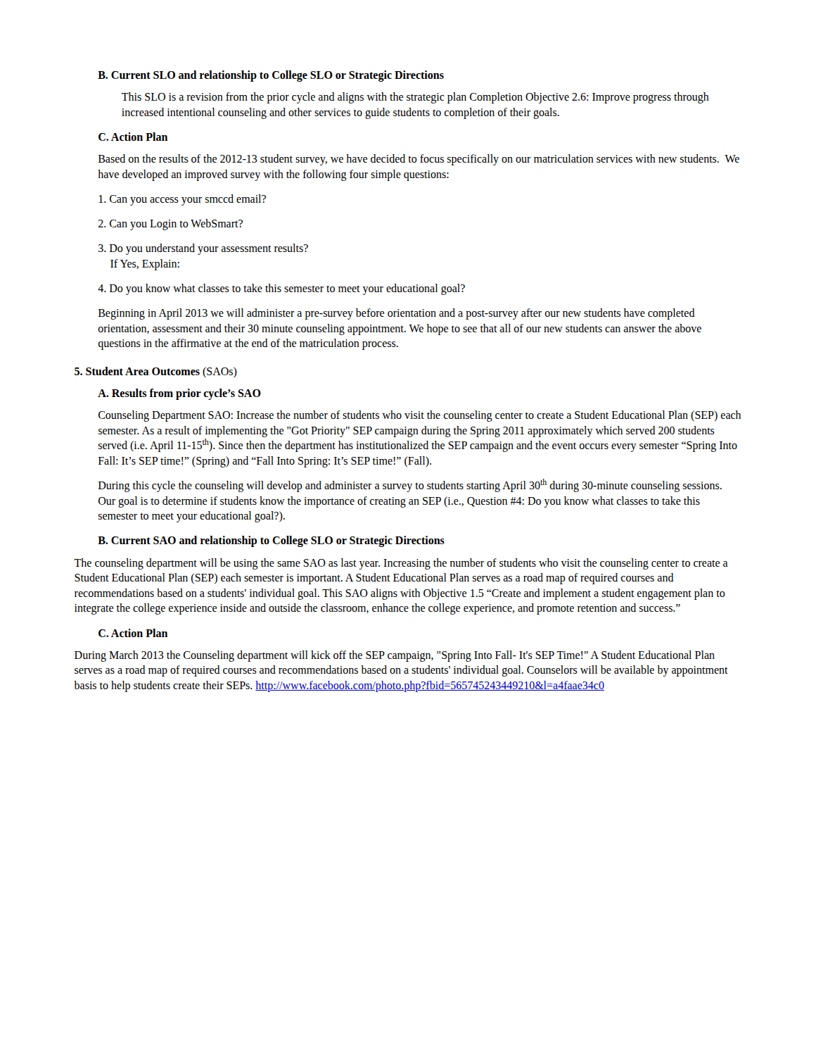B. Current SLO and relationship to College SLO or Strategic Directions
This SLO is a revision from the prior cycle and aligns with the strategic plan Completion Objective 2.6: Improve progress through increased intentional counseling and other services to guide students to completion of their goals.
C. Action Plan
Based on the results of the 2012-13 student survey, we have decided to focus specifically on our matriculation services with new students. We have developed an improved survey with the following four simple questions:
1. Can you access your smccd email?
2. Can you Login to WebSmart?
3. Do you understand your assessment results?If Yes, Explain:
4. Do you know what classes to take this semester to meet your educational goal?
Beginning in April 2013 we will administer a pre-survey before orientation and a post-survey after our new students have completed orientation, assessment and their 30 minute counseling appointment. We hope to see that all of our new students can answer the above questions in the affirmative at the end of the matriculation process.
5. Student Area Outcomes (SAOs)
A. Results from prior cycle’s SAO
Counseling Department SAO: Increase the number of students who visit the counseling center to create a Student Educational Plan (SEP) each semester. As a result of implementing the "Got Priority" SEP campaign during the Spring 2011 approximately which served 200 students served (i.e. April 11-15th). Since then the department has institutionalized the SEP campaign and the event occurs every semester “Spring Into Fall: It’s SEP time!” (Spring) and “Fall Into Spring: It’s SEP time!” (Fall).
During this cycle the counseling will develop and administer a survey to students starting April 30th during 30-minute counseling sessions. Our goal is to determine if students know the importance of creating an SEP (i.e., Question #4: Do you know what classes to take this semester to meet your educational goal?).
B. Current SAO and relationship to College SLO or Strategic Directions
The counseling department will be using the same SAO as last year. Increasing the number of students who visit the counseling center to create a Student Educational Plan (SEP) each semester is important. A Student Educational Plan serves as a road map of required courses and recommendations based on a students' individual goal. This SAO aligns with Objective 1.5 “Create and implement a student engagement plan to integrate the college experience inside and outside the classroom, enhance the college experience, and promote retention and success.”
C. Action Plan
During March 2013 the Counseling department will kick off the SEP campaign, "Spring Into Fall- It's SEP Time!" A Student Educational Plan serves as a road map of required courses and recommendations based on a students' individual goal. Counselors will be available by appointment basis to help students create their SEPs. http://www.facebook.com/photo.php?fbid=565745243449210&l=a4faae34c0